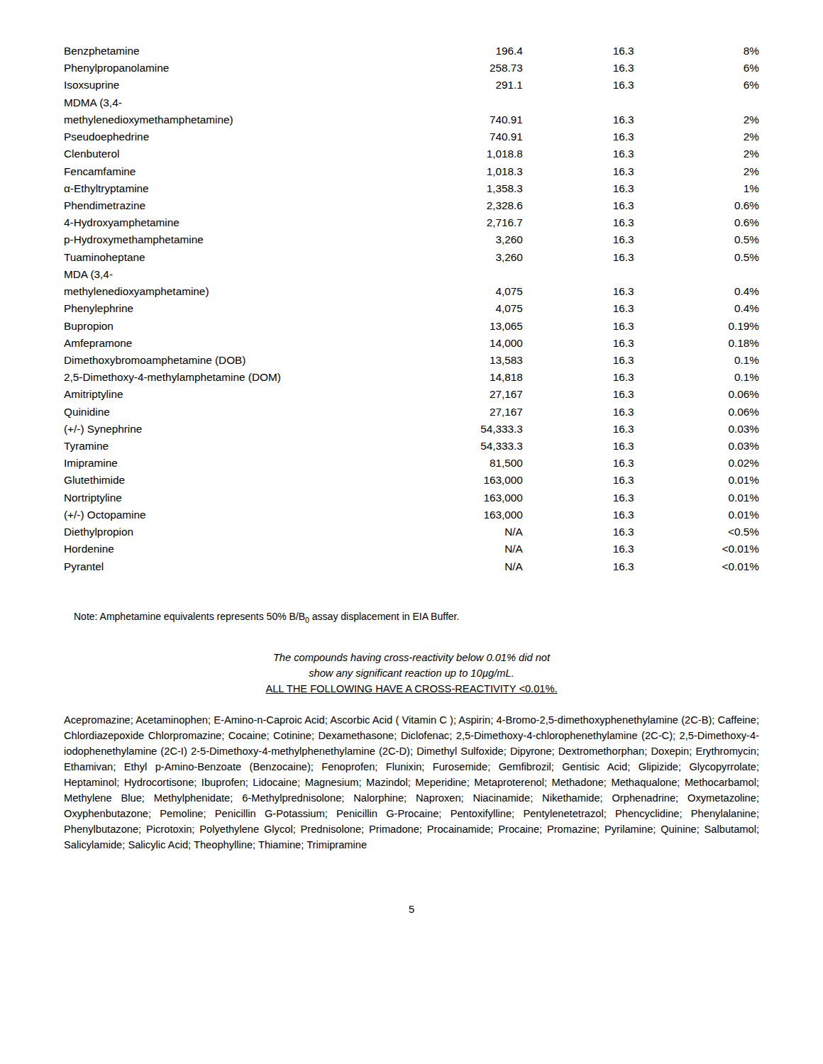| Benzphetamine | 196.4 | 16.3 | 8% |
| Phenylpropanolamine | 258.73 | 16.3 | 6% |
| Isoxsuprine | 291.1 | 16.3 | 6% |
| MDMA (3,4- | | | |
| methylenedioxymethamphetamine) | 740.91 | 16.3 | 2% |
| Pseudoephedrine | 740.91 | 16.3 | 2% |
| Clenbuterol | 1,018.8 | 16.3 | 2% |
| Fencamfamine | 1,018.3 | 16.3 | 2% |
| α-Ethyltryptamine | 1,358.3 | 16.3 | 1% |
| Phendimetrazine | 2,328.6 | 16.3 | 0.6% |
| 4-Hydroxyamphetamine | 2,716.7 | 16.3 | 0.6% |
| p-Hydroxymethamphetamine | 3,260 | 16.3 | 0.5% |
| Tuaminoheptane | 3,260 | 16.3 | 0.5% |
| MDA (3,4- | | | |
| methylenedioxyamphetamine) | 4,075 | 16.3 | 0.4% |
| Phenylephrine | 4,075 | 16.3 | 0.4% |
| Bupropion | 13,065 | 16.3 | 0.19% |
| Amfepramone | 14,000 | 16.3 | 0.18% |
| Dimethoxybromoamphetamine (DOB) | 13,583 | 16.3 | 0.1% |
| 2,5-Dimethoxy-4-methylamphetamine (DOM) | 14,818 | 16.3 | 0.1% |
| Amitriptyline | 27,167 | 16.3 | 0.06% |
| Quinidine | 27,167 | 16.3 | 0.06% |
| (+/-) Synephrine | 54,333.3 | 16.3 | 0.03% |
| Tyramine | 54,333.3 | 16.3 | 0.03% |
| Imipramine | 81,500 | 16.3 | 0.02% |
| Glutethimide | 163,000 | 16.3 | 0.01% |
| Nortriptyline | 163,000 | 16.3 | 0.01% |
| (+/-) Octopamine | 163,000 | 16.3 | 0.01% |
| Diethylpropion | N/A | 16.3 | <0.5% |
| Hordenine | N/A | 16.3 | <0.01% |
| Pyrantel | N/A | 16.3 | <0.01% |
Note: Amphetamine equivalents represents 50% B/B0 assay displacement in EIA Buffer.
The compounds having cross-reactivity below 0.01% did not
show any significant reaction up to 10µg/mL.
ALL THE FOLLOWING HAVE A CROSS-REACTIVITY <0.01%.
Acepromazine; Acetaminophen; E-Amino-n-Caproic Acid; Ascorbic Acid ( Vitamin C ); Aspirin; 4-Bromo-2,5-dimethoxyphenethylamine (2C-B); Caffeine; Chlordiazepoxide Chlorpromazine; Cocaine; Cotinine; Dexamethasone; Diclofenac; 2,5-Dimethoxy-4-chlorophenethylamine (2C-C); 2,5-Dimethoxy-4-iodophenethylamine (2C-I) 2-5-Dimethoxy-4-methylphenethylamine (2C-D); Dimethyl Sulfoxide; Dipyrone; Dextromethorphan; Doxepin; Erythromycin; Ethamivan; Ethyl p-Amino-Benzoate (Benzocaine); Fenoprofen; Flunixin; Furosemide; Gemfibrozil; Gentisic Acid; Glipizide; Glycopyrrolate; Heptaminol; Hydrocortisone; Ibuprofen; Lidocaine; Magnesium; Mazindol; Meperidine; Metaproterenol; Methadone; Methaqualone; Methocarbamol; Methylene Blue; Methylphenidate; 6-Methylprednisolone; Nalorphine; Naproxen; Niacinamide; Nikethamide; Orphenadrine; Oxymetazoline; Oxyphenbutazone; Pemoline; Penicillin G-Potassium; Penicillin G-Procaine; Pentoxifylline; Pentylenetetrazol; Phencyclidine; Phenylalanine; Phenylbutazone; Picrotoxin; Polyethylene Glycol; Prednisolone; Primadone; Procainamide; Procaine; Promazine; Pyrilamine; Quinine; Salbutamol; Salicylamide; Salicylic Acid; Theophylline; Thiamine; Trimipramine
5